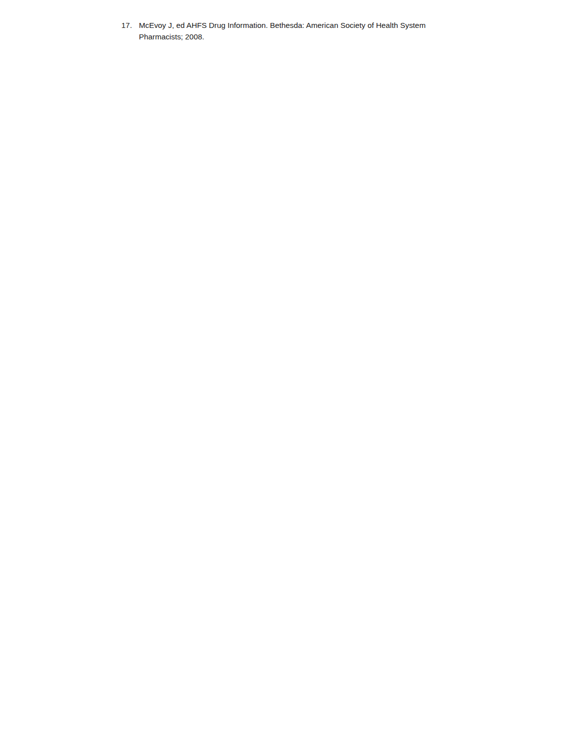McEvoy J, ed AHFS Drug Information. Bethesda: American Society of Health System Pharmacists; 2008.